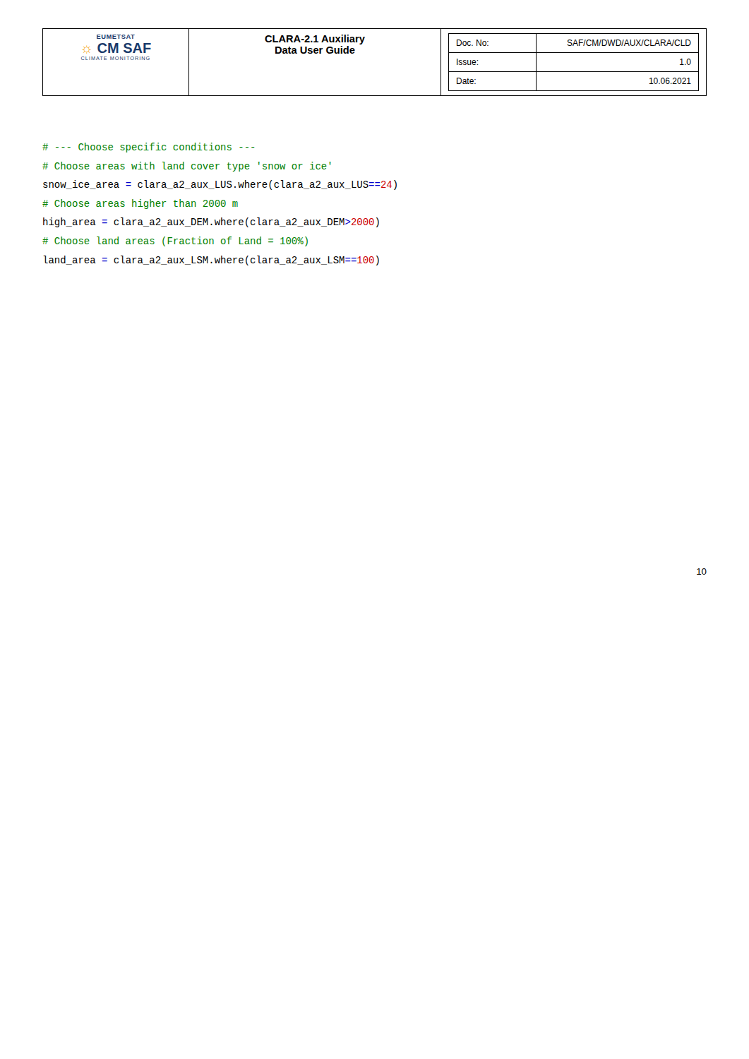| EUMETSAT ☼ CM SAF CLIMATE MONITORING | CLARA-2.1 Auxiliary Data User Guide | / Doc. No: / SAF/CM/DWD/AUX/CLARA/CLD / / Issue: / 1.0 / / Date: / 10.06.2021 / |
# --- Choose specific conditions ---
# Choose areas with land cover type 'snow or ice'
snow_ice_area = clara_a2_aux_LUS.where(clara_a2_aux_LUS==24)
# Choose areas higher than 2000 m
high_area = clara_a2_aux_DEM.where(clara_a2_aux_DEM>2000)
# Choose land areas (Fraction of Land = 100%)
land_area = clara_a2_aux_LSM.where(clara_a2_aux_LSM==100)
10